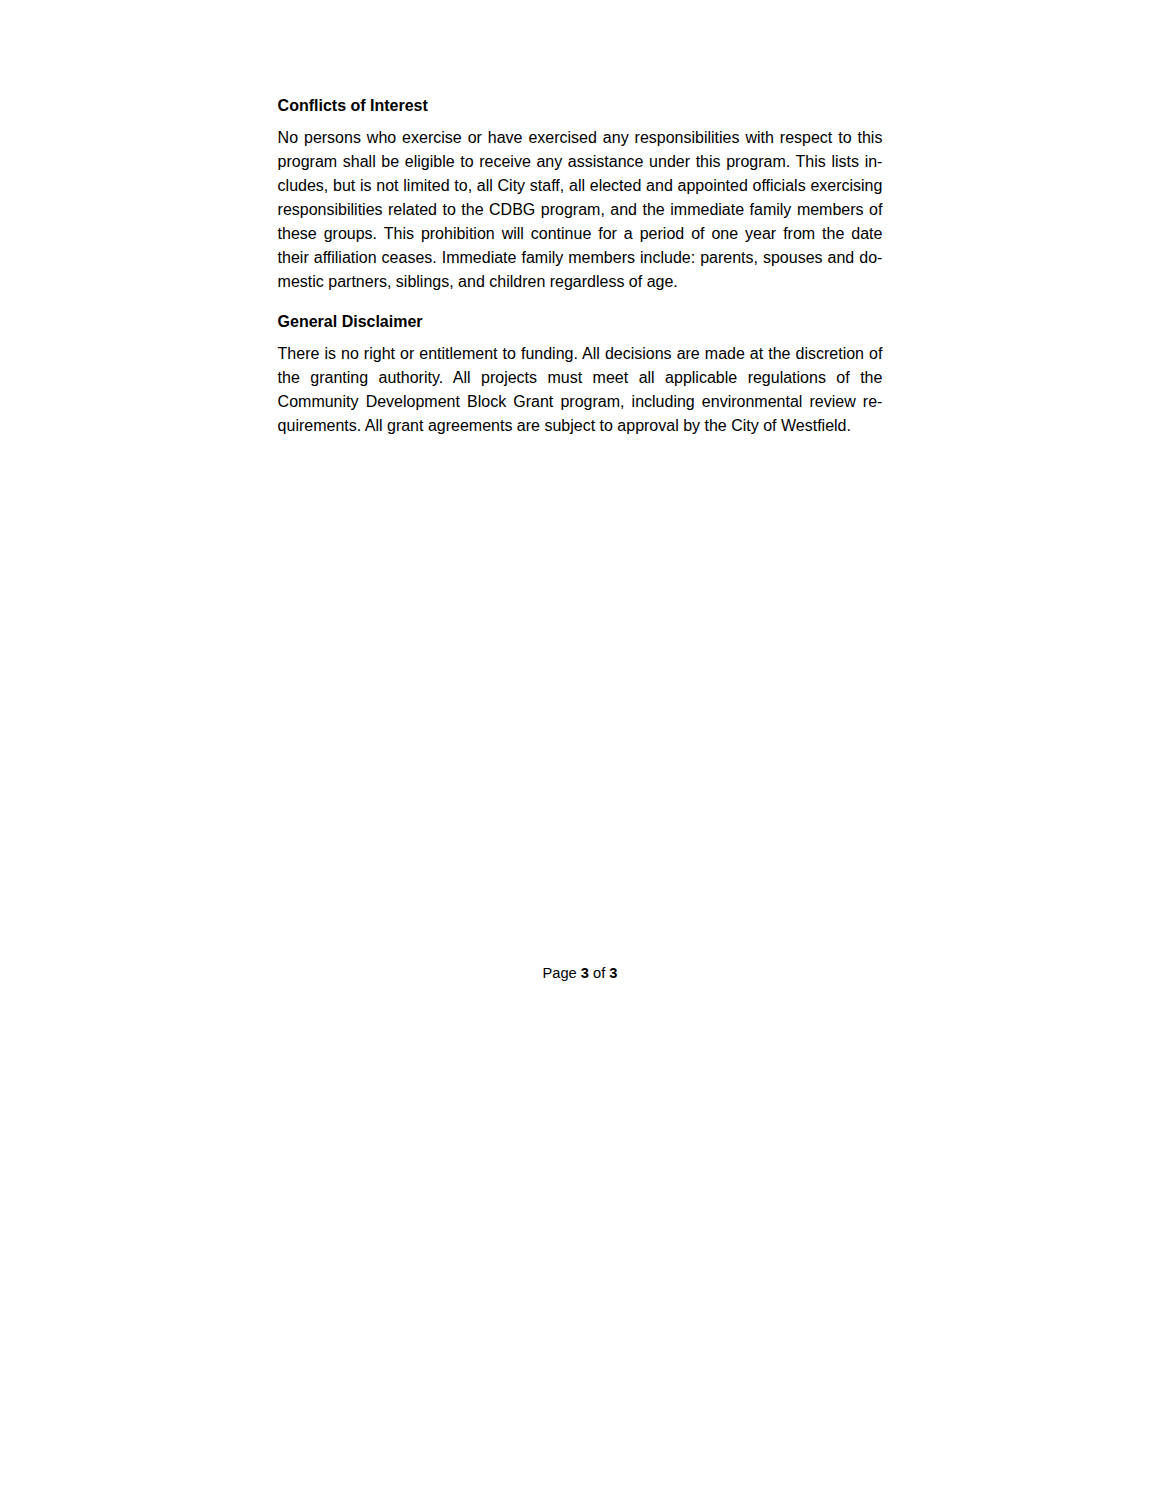Conflicts of Interest
No persons who exercise or have exercised any responsibilities with respect to this program shall be eligible to receive any assistance under this program. This lists includes, but is not limited to, all City staff, all elected and appointed officials exercising responsibilities related to the CDBG program, and the immediate family members of these groups. This prohibition will continue for a period of one year from the date their affiliation ceases. Immediate family members include: parents, spouses and domestic partners, siblings, and children regardless of age.
General Disclaimer
There is no right or entitlement to funding. All decisions are made at the discretion of the granting authority. All projects must meet all applicable regulations of the Community Development Block Grant program, including environmental review requirements. All grant agreements are subject to approval by the City of Westfield.
Page 3 of 3